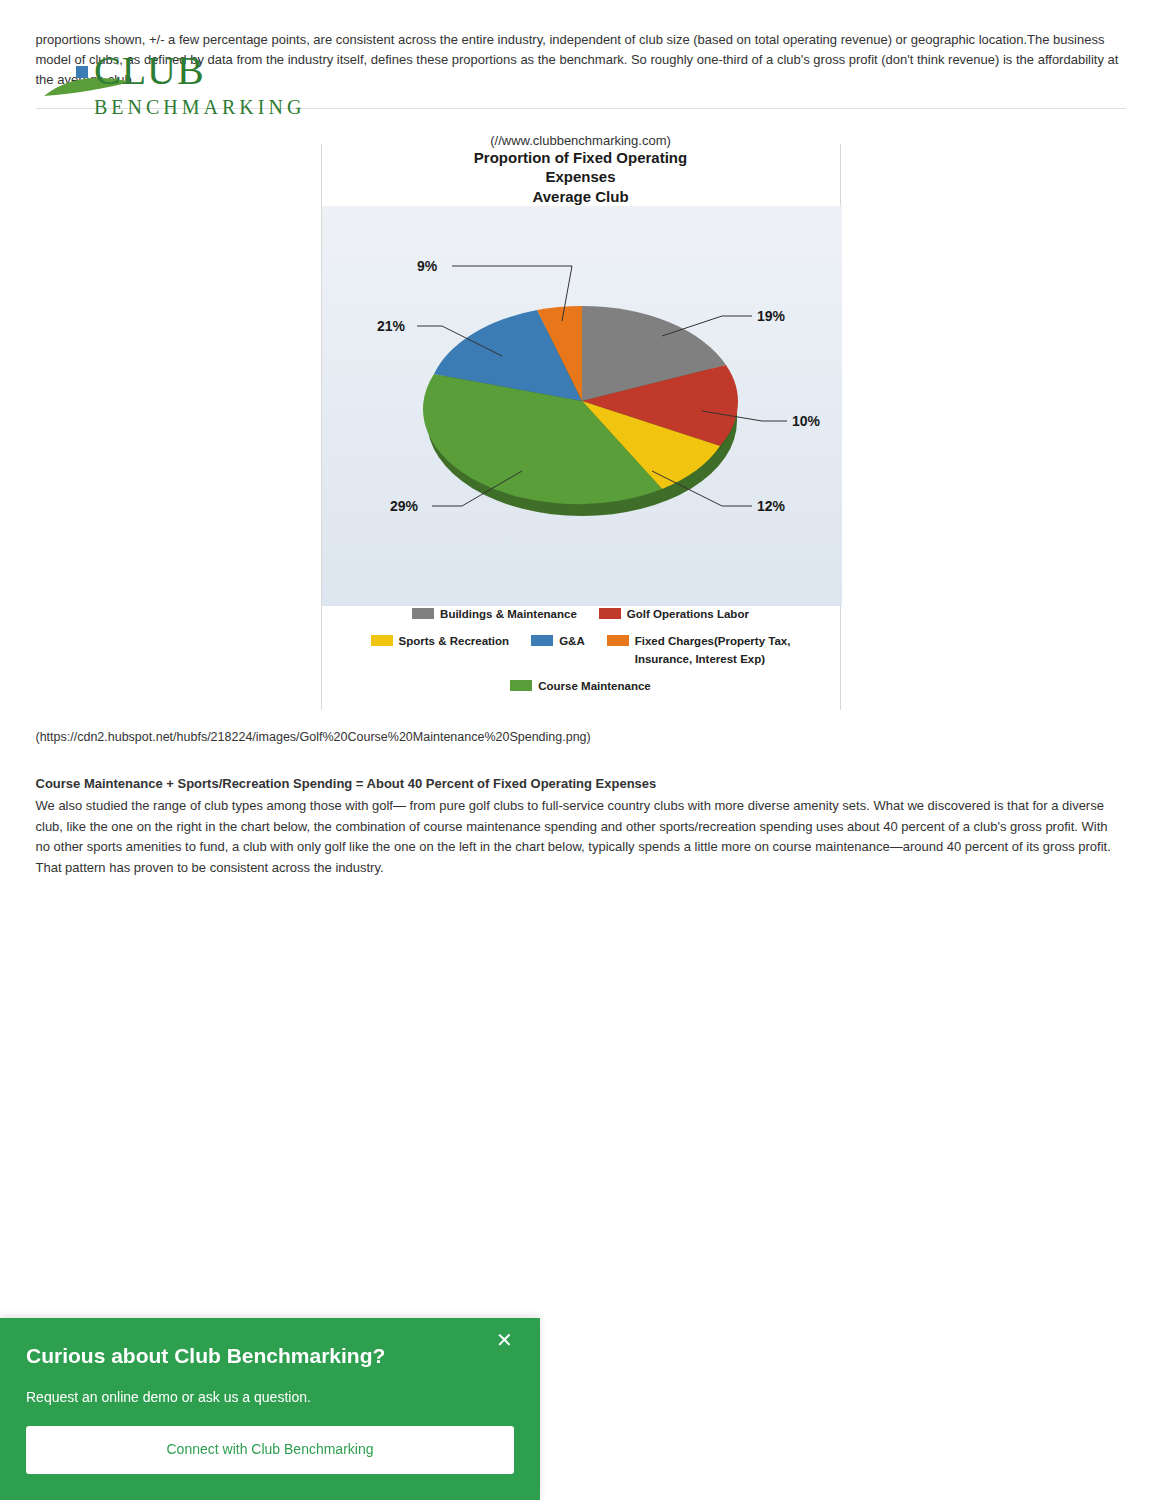proportions shown, +/- a few percentage points, are consistent across the entire industry, independent of club size (based on total operating revenue) or geographic location.The business model of clubs, as defined by data from the industry itself, defines these proportions as the benchmark. So roughly one-third of a club's gross profit (don't think revenue) is the affordability at the average club.
CLUB BENCHMARKING
(//www.clubbenchmarking.com)
Proportion of Fixed Operating
Expenses
Average Club
19% 10% 12% 29% 21% 9%
Buildings & Maintenance
Golf Operations Labor
Sports & Recreation
G&A
Fixed Charges(Property Tax,
Insurance, Interest Exp)
Course Maintenance
(https://cdn2.hubspot.net/hubfs/218224/images/Golf%20Course%20Maintenance%20Spending.png)
Course Maintenance + Sports/Recreation Spending = About 40 Percent of Fixed Operating Expenses
We also studied the range of club types among those with golf— from pure golf clubs to full-service country clubs with more diverse amenity sets. What we discovered is that for a diverse club, like the one on the right in the chart below, the combination of course maintenance spending and other sports/recreation spending uses about 40 percent of a club's gross profit. With no other sports amenities to fund, a club with only golf like the one on the left in the chart below, typically spends a little more on course maintenance—around 40 percent of its gross profit. That pattern has proven to be consistent across the industry.
✕
Curious about Club Benchmarking?
Request an online demo or ask us a question.
Connect with Club Benchmarking